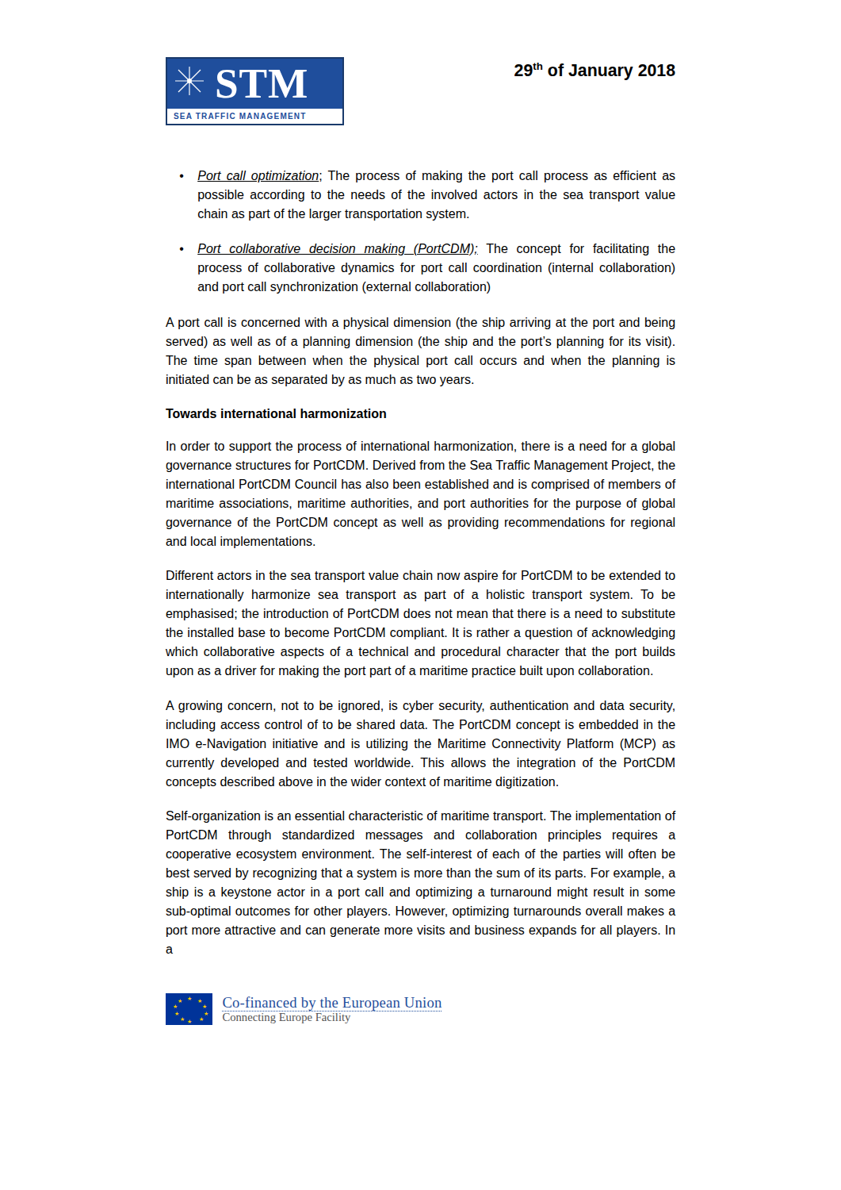STM
SEA TRAFFIC MANAGEMENT
29th of January 2018
Port call optimization; The process of making the port call process as efficient as possible according to the needs of the involved actors in the sea transport value chain as part of the larger transportation system.
Port collaborative decision making (PortCDM); The concept for facilitating the process of collaborative dynamics for port call coordination (internal collaboration) and port call synchronization (external collaboration)
A port call is concerned with a physical dimension (the ship arriving at the port and being served) as well as of a planning dimension (the ship and the port’s planning for its visit). The time span between when the physical port call occurs and when the planning is initiated can be as separated by as much as two years.
Towards international harmonization
In order to support the process of international harmonization, there is a need for a global governance structures for PortCDM. Derived from the Sea Traffic Management Project, the international PortCDM Council has also been established and is comprised of members of maritime associations, maritime authorities, and port authorities for the purpose of global governance of the PortCDM concept as well as providing recommendations for regional and local implementations.
Different actors in the sea transport value chain now aspire for PortCDM to be extended to internationally harmonize sea transport as part of a holistic transport system. To be emphasised; the introduction of PortCDM does not mean that there is a need to substitute the installed base to become PortCDM compliant. It is rather a question of acknowledging which collaborative aspects of a technical and procedural character that the port builds upon as a driver for making the port part of a maritime practice built upon collaboration.
A growing concern, not to be ignored, is cyber security, authentication and data security, including access control of to be shared data. The PortCDM concept is embedded in the IMO e-Navigation initiative and is utilizing the Maritime Connectivity Platform (MCP) as currently developed and tested worldwide. This allows the integration of the PortCDM concepts described above in the wider context of maritime digitization.
Self-organization is an essential characteristic of maritime transport. The implementation of PortCDM through standardized messages and collaboration principles requires a cooperative ecosystem environment. The self-interest of each of the parties will often be best served by recognizing that a system is more than the sum of its parts. For example, a ship is a keystone actor in a port call and optimizing a turnaround might result in some sub-optimal outcomes for other players. However, optimizing turnarounds overall makes a port more attractive and can generate more visits and business expands for all players. In a
★ ★ ★ ★ ★ ★ ★ ★ ★ ★
Co-financed by the European Union
Connecting Europe Facility